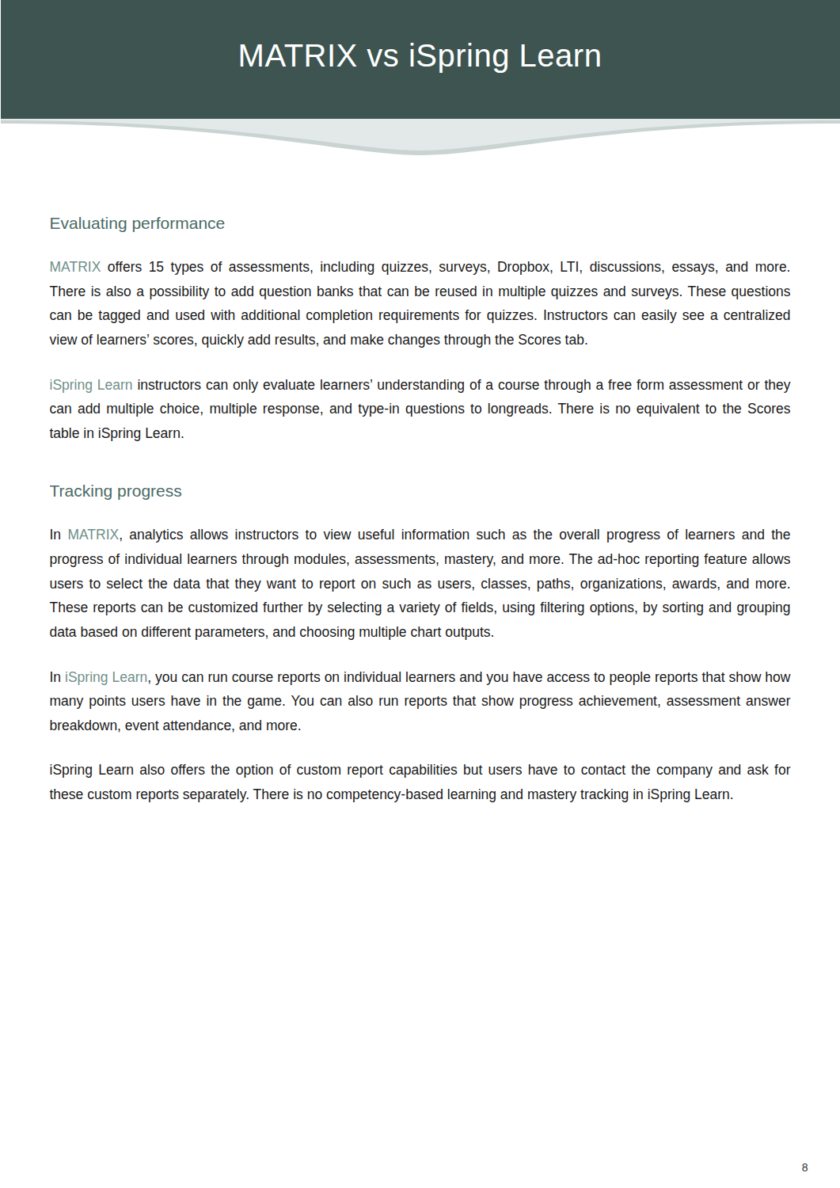MATRIX vs iSpring Learn
Evaluating performance
MATRIX offers 15 types of assessments, including quizzes, surveys, Dropbox, LTI, discussions, essays, and more. There is also a possibility to add question banks that can be reused in multiple quizzes and surveys. These questions can be tagged and used with additional completion requirements for quizzes. Instructors can easily see a centralized view of learners’ scores, quickly add results, and make changes through the Scores tab.
iSpring Learn instructors can only evaluate learners’ understanding of a course through a free form assessment or they can add multiple choice, multiple response, and type-in questions to longreads. There is no equivalent to the Scores table in iSpring Learn.
Tracking progress
In MATRIX, analytics allows instructors to view useful information such as the overall progress of learners and the progress of individual learners through modules, assessments, mastery, and more. The ad-hoc reporting feature allows users to select the data that they want to report on such as users, classes, paths, organizations, awards, and more. These reports can be customized further by selecting a variety of fields, using filtering options, by sorting and grouping data based on different parameters, and choosing multiple chart outputs.
In iSpring Learn, you can run course reports on individual learners and you have access to people reports that show how many points users have in the game. You can also run reports that show progress achievement, assessment answer breakdown, event attendance, and more.
iSpring Learn also offers the option of custom report capabilities but users have to contact the company and ask for these custom reports separately. There is no competency-based learning and mastery tracking in iSpring Learn.
8